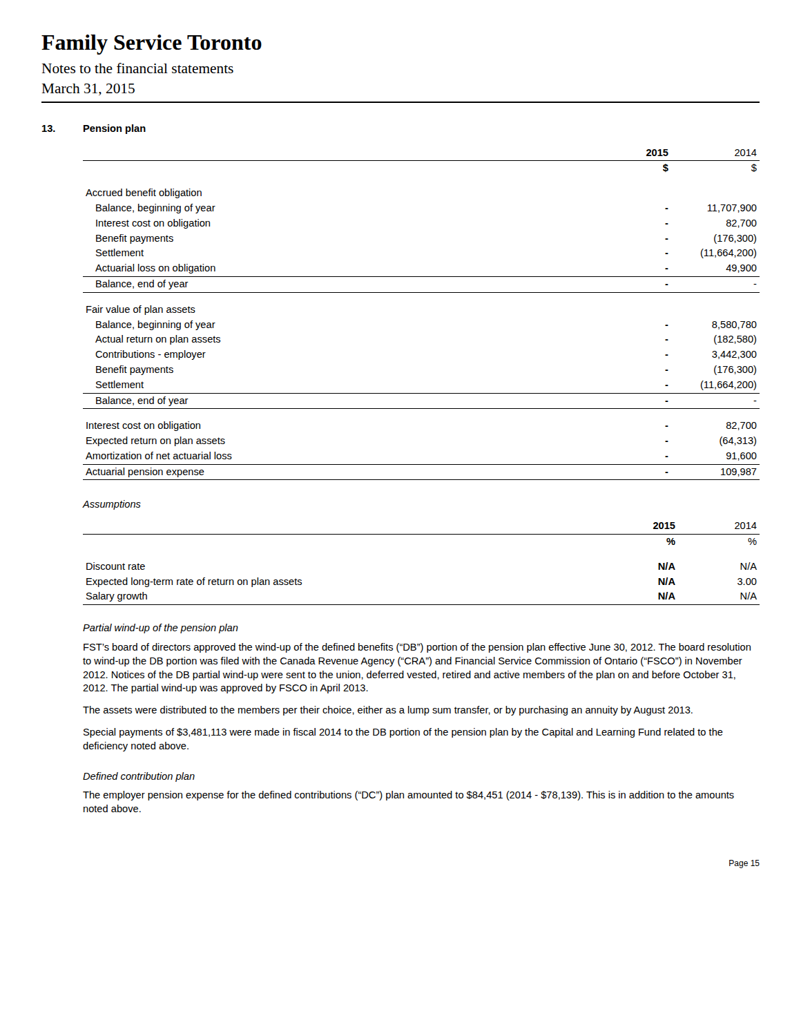Family Service Toronto
Notes to the financial statements
March 31, 2015
13. Pension plan
| | 2015 | 2014 |
| | $ | $ |
| Accrued benefit obligation | | |
| Balance, beginning of year | - | 11,707,900 |
| Interest cost on obligation | - | 82,700 |
| Benefit payments | - | (176,300) |
| Settlement | - | (11,664,200) |
| Actuarial loss on obligation | - | 49,900 |
| Balance, end of year | - | - |
| Fair value of plan assets | | |
| Balance, beginning of year | - | 8,580,780 |
| Actual return on plan assets | - | (182,580) |
| Contributions - employer | - | 3,442,300 |
| Benefit payments | - | (176,300) |
| Settlement | - | (11,664,200) |
| Balance, end of year | - | - |
| Interest cost on obligation | - | 82,700 |
| Expected return on plan assets | - | (64,313) |
| Amortization of net actuarial loss | - | 91,600 |
| Actuarial pension expense | - | 109,987 |
Assumptions
| | 2015 | 2014 |
| | % | % |
| Discount rate | N/A | N/A |
| Expected long-term rate of return on plan assets | N/A | 3.00 |
| Salary growth | N/A | N/A |
Partial wind-up of the pension plan
FST’s board of directors approved the wind-up of the defined benefits (“DB”) portion of the pension plan effective June 30, 2012. The board resolution to wind-up the DB portion was filed with the Canada Revenue Agency (“CRA”) and Financial Service Commission of Ontario (“FSCO”) in November 2012. Notices of the DB partial wind-up were sent to the union, deferred vested, retired and active members of the plan on and before October 31, 2012. The partial wind-up was approved by FSCO in April 2013.
The assets were distributed to the members per their choice, either as a lump sum transfer, or by purchasing an annuity by August 2013.
Special payments of $3,481,113 were made in fiscal 2014 to the DB portion of the pension plan by the Capital and Learning Fund related to the deficiency noted above.
Defined contribution plan
The employer pension expense for the defined contributions (“DC”) plan amounted to $84,451 (2014 - $78,139). This is in addition to the amounts noted above.
Page 15